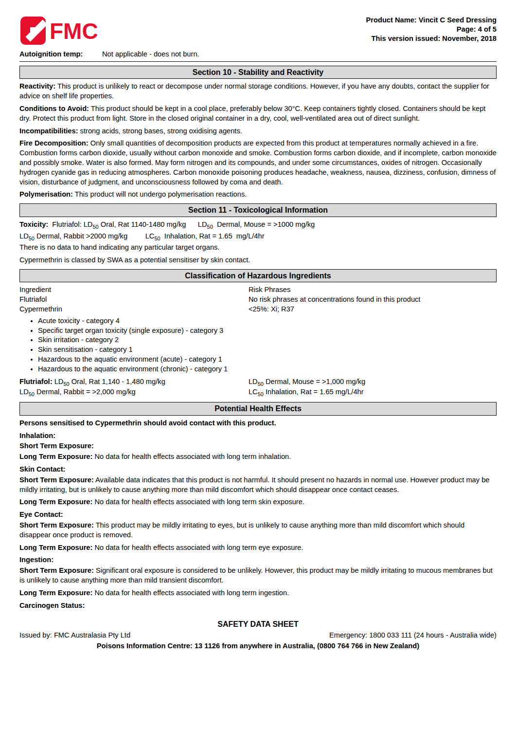FMC
Product Name: Vincit C Seed Dressing
Page: 4 of 5
This version issued: November, 2018
Autoignition temp:
Not applicable - does not burn.
Section 10 - Stability and Reactivity
Reactivity: This product is unlikely to react or decompose under normal storage conditions. However, if you have any doubts, contact the supplier for advice on shelf life properties.
Conditions to Avoid: This product should be kept in a cool place, preferably below 30°C. Keep containers tightly closed. Containers should be kept dry. Protect this product from light. Store in the closed original container in a dry, cool, well-ventilated area out of direct sunlight.
Incompatibilities: strong acids, strong bases, strong oxidising agents.
Fire Decomposition: Only small quantities of decomposition products are expected from this product at temperatures normally achieved in a fire. Combustion forms carbon dioxide, usually without carbon monoxide and smoke. Combustion forms carbon dioxide, and if incomplete, carbon monoxide and possibly smoke. Water is also formed. May form nitrogen and its compounds, and under some circumstances, oxides of nitrogen. Occasionally hydrogen cyanide gas in reducing atmospheres. Carbon monoxide poisoning produces headache, weakness, nausea, dizziness, confusion, dimness of vision, disturbance of judgment, and unconsciousness followed by coma and death.
Polymerisation: This product will not undergo polymerisation reactions.
Section 11 - Toxicological Information
Toxicity: Flutriafol: LD50 Oral, Rat 1140-1480 mg/kg LD50 Dermal, Mouse = >1000 mg/kg
LD50 Dermal, Rabbit >2000 mg/kg LC50 Inhalation, Rat = 1.65 mg/L/4hr
There is no data to hand indicating any particular target organs.
Cypermethrin is classed by SWA as a potential sensitiser by skin contact.
Classification of Hazardous Ingredients
| Ingredient | Risk Phrases |
| Flutriafol | No risk phrases at concentrations found in this product |
| Cypermethrin | <25%: Xi; R37 |
Acute toxicity - category 4
Specific target organ toxicity (single exposure) - category 3
Skin irritation - category 2
Skin sensitisation - category 1
Hazardous to the aquatic environment (acute) - category 1
Hazardous to the aquatic environment (chronic) - category 1
| Flutriafol: LD 50 Oral, Rat 1,140 - 1,480 mg/kg | LD 50 Dermal, Mouse = >1,000 mg/kg |
| LD 50 Dermal, Rabbit = >2,000 mg/kg | LC 50 Inhalation, Rat = 1.65 mg/L/4hr |
Potential Health Effects
Persons sensitised to Cypermethrin should avoid contact with this product.
Inhalation:
Short Term Exposure:
Long Term Exposure: No data for health effects associated with long term inhalation.
Skin Contact:
Short Term Exposure: Available data indicates that this product is not harmful. It should present no hazards in normal use. However product may be mildly irritating, but is unlikely to cause anything more than mild discomfort which should disappear once contact ceases.
Long Term Exposure: No data for health effects associated with long term skin exposure.
Eye Contact:
Short Term Exposure: This product may be mildly irritating to eyes, but is unlikely to cause anything more than mild discomfort which should disappear once product is removed.
Long Term Exposure: No data for health effects associated with long term eye exposure.
Ingestion:
Short Term Exposure: Significant oral exposure is considered to be unlikely. However, this product may be mildly irritating to mucous membranes but is unlikely to cause anything more than mild transient discomfort.
Long Term Exposure: No data for health effects associated with long term ingestion.
Carcinogen Status:
SAFETY DATA SHEET
Issued by: FMC Australasia Pty Ltd
Emergency: 1800 033 111 (24 hours - Australia wide)
Poisons Information Centre: 13 1126 from anywhere in Australia, (0800 764 766 in New Zealand)